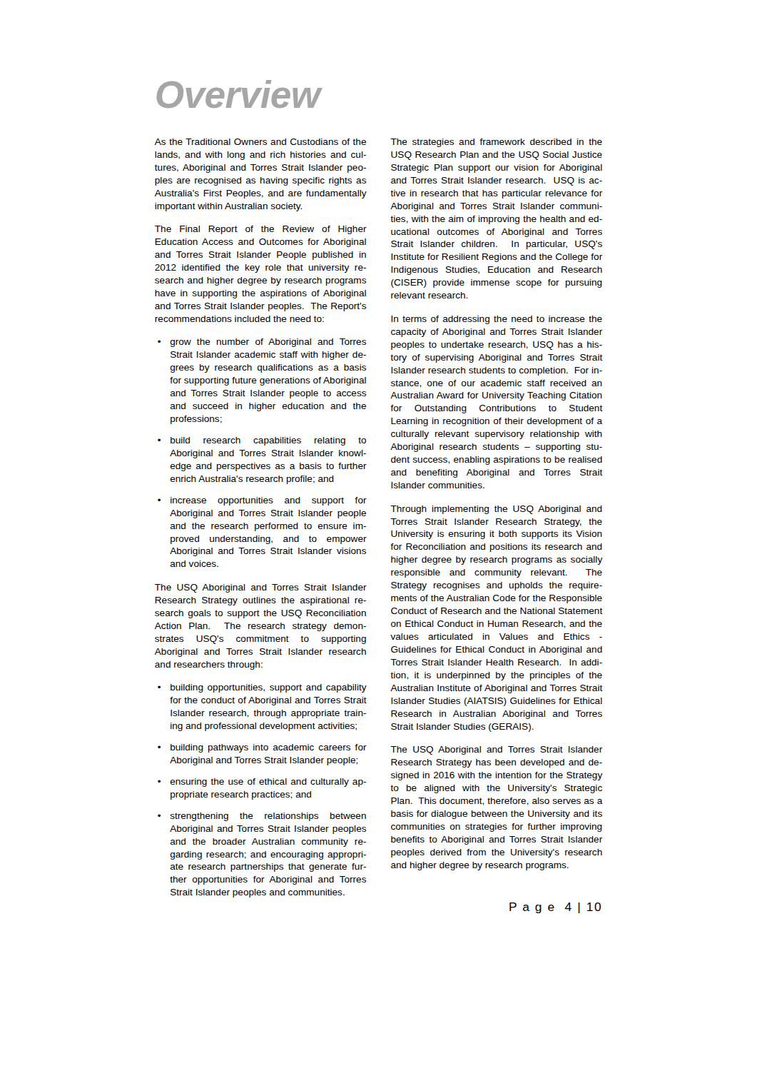Overview
As the Traditional Owners and Custodians of the lands, and with long and rich histories and cultures, Aboriginal and Torres Strait Islander peoples are recognised as having specific rights as Australia's First Peoples, and are fundamentally important within Australian society.
The Final Report of the Review of Higher Education Access and Outcomes for Aboriginal and Torres Strait Islander People published in 2012 identified the key role that university research and higher degree by research programs have in supporting the aspirations of Aboriginal and Torres Strait Islander peoples. The Report's recommendations included the need to:
grow the number of Aboriginal and Torres Strait Islander academic staff with higher degrees by research qualifications as a basis for supporting future generations of Aboriginal and Torres Strait Islander people to access and succeed in higher education and the professions;
build research capabilities relating to Aboriginal and Torres Strait Islander knowledge and perspectives as a basis to further enrich Australia's research profile; and
increase opportunities and support for Aboriginal and Torres Strait Islander people and the research performed to ensure improved understanding, and to empower Aboriginal and Torres Strait Islander visions and voices.
The USQ Aboriginal and Torres Strait Islander Research Strategy outlines the aspirational research goals to support the USQ Reconciliation Action Plan. The research strategy demonstrates USQ's commitment to supporting Aboriginal and Torres Strait Islander research and researchers through:
building opportunities, support and capability for the conduct of Aboriginal and Torres Strait Islander research, through appropriate training and professional development activities;
building pathways into academic careers for Aboriginal and Torres Strait Islander people;
ensuring the use of ethical and culturally appropriate research practices; and
strengthening the relationships between Aboriginal and Torres Strait Islander peoples and the broader Australian community regarding research; and encouraging appropriate research partnerships that generate further opportunities for Aboriginal and Torres Strait Islander peoples and communities.
The strategies and framework described in the USQ Research Plan and the USQ Social Justice Strategic Plan support our vision for Aboriginal and Torres Strait Islander research. USQ is active in research that has particular relevance for Aboriginal and Torres Strait Islander communities, with the aim of improving the health and educational outcomes of Aboriginal and Torres Strait Islander children. In particular, USQ's Institute for Resilient Regions and the College for Indigenous Studies, Education and Research (CISER) provide immense scope for pursuing relevant research.
In terms of addressing the need to increase the capacity of Aboriginal and Torres Strait Islander peoples to undertake research, USQ has a history of supervising Aboriginal and Torres Strait Islander research students to completion. For instance, one of our academic staff received an Australian Award for University Teaching Citation for Outstanding Contributions to Student Learning in recognition of their development of a culturally relevant supervisory relationship with Aboriginal research students – supporting student success, enabling aspirations to be realised and benefiting Aboriginal and Torres Strait Islander communities.
Through implementing the USQ Aboriginal and Torres Strait Islander Research Strategy, the University is ensuring it both supports its Vision for Reconciliation and positions its research and higher degree by research programs as socially responsible and community relevant. The Strategy recognises and upholds the requirements of the Australian Code for the Responsible Conduct of Research and the National Statement on Ethical Conduct in Human Research, and the values articulated in Values and Ethics - Guidelines for Ethical Conduct in Aboriginal and Torres Strait Islander Health Research. In addition, it is underpinned by the principles of the Australian Institute of Aboriginal and Torres Strait Islander Studies (AIATSIS) Guidelines for Ethical Research in Australian Aboriginal and Torres Strait Islander Studies (GERAIS).
The USQ Aboriginal and Torres Strait Islander Research Strategy has been developed and designed in 2016 with the intention for the Strategy to be aligned with the University's Strategic Plan. This document, therefore, also serves as a basis for dialogue between the University and its communities on strategies for further improving benefits to Aboriginal and Torres Strait Islander peoples derived from the University's research and higher degree by research programs.
P a g e 4 | 10